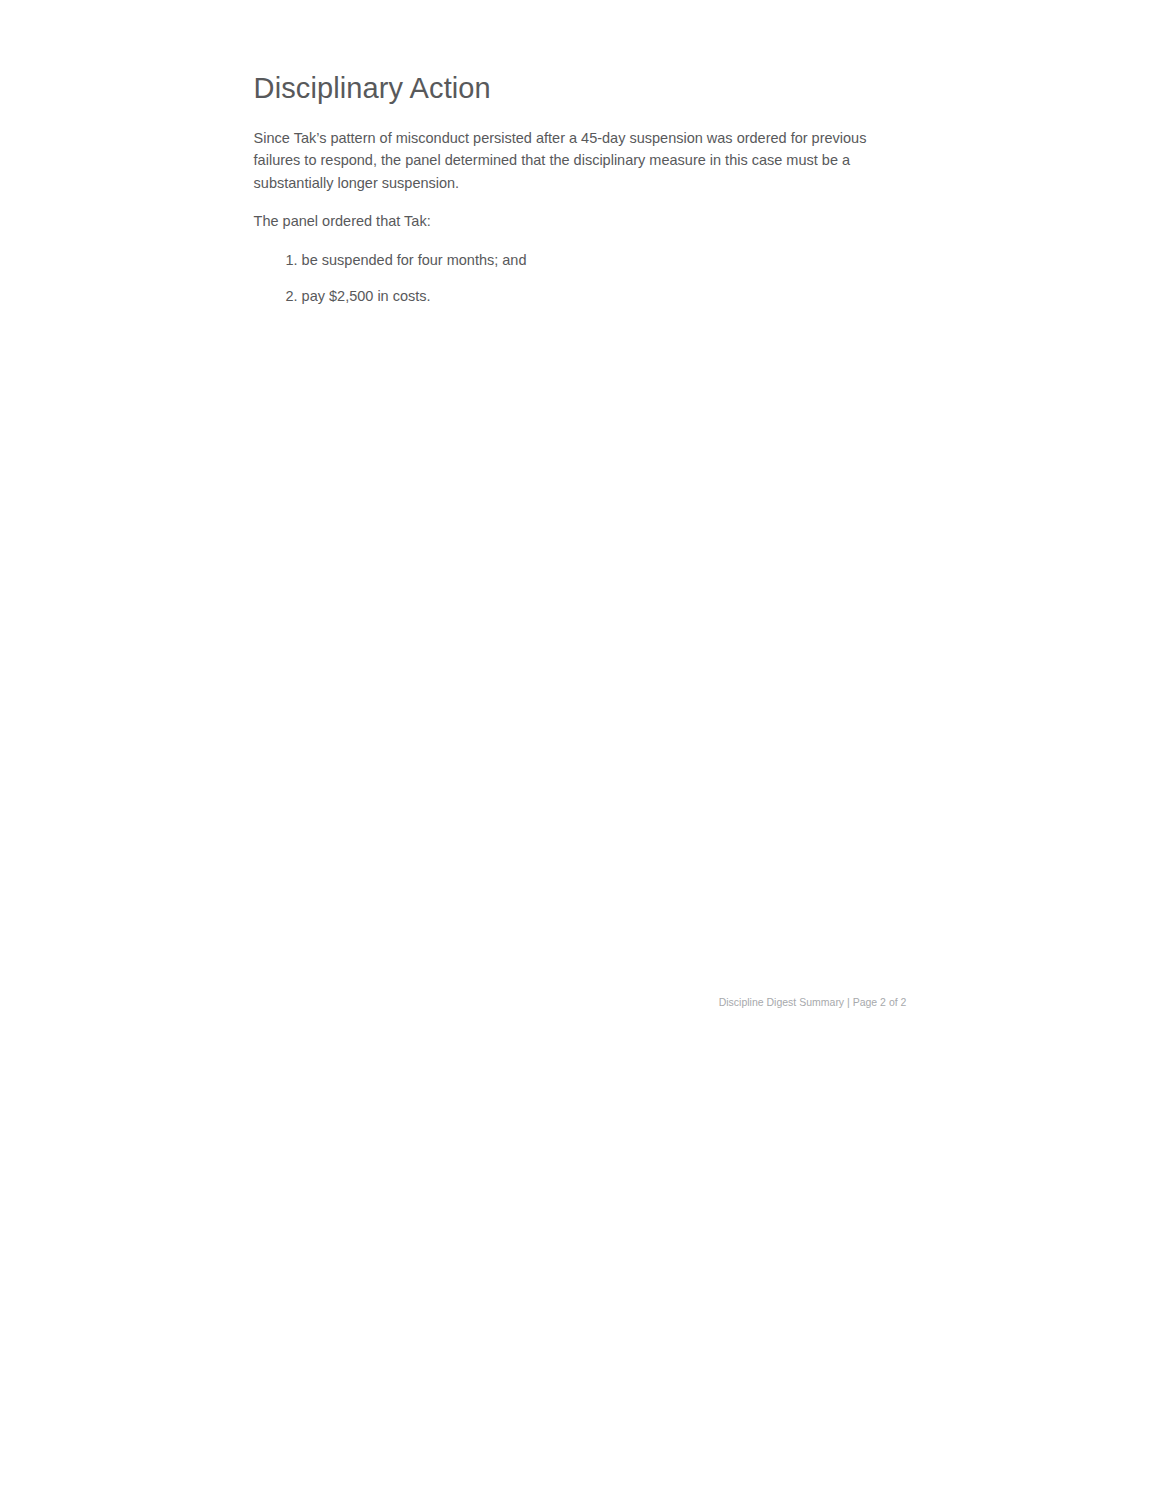Disciplinary Action
Since Tak’s pattern of misconduct persisted after a 45-day suspension was ordered for previous failures to respond, the panel determined that the disciplinary measure in this case must be a substantially longer suspension.
The panel ordered that Tak:
be suspended for four months; and
pay $2,500 in costs.
Discipline Digest Summary | Page 2 of 2